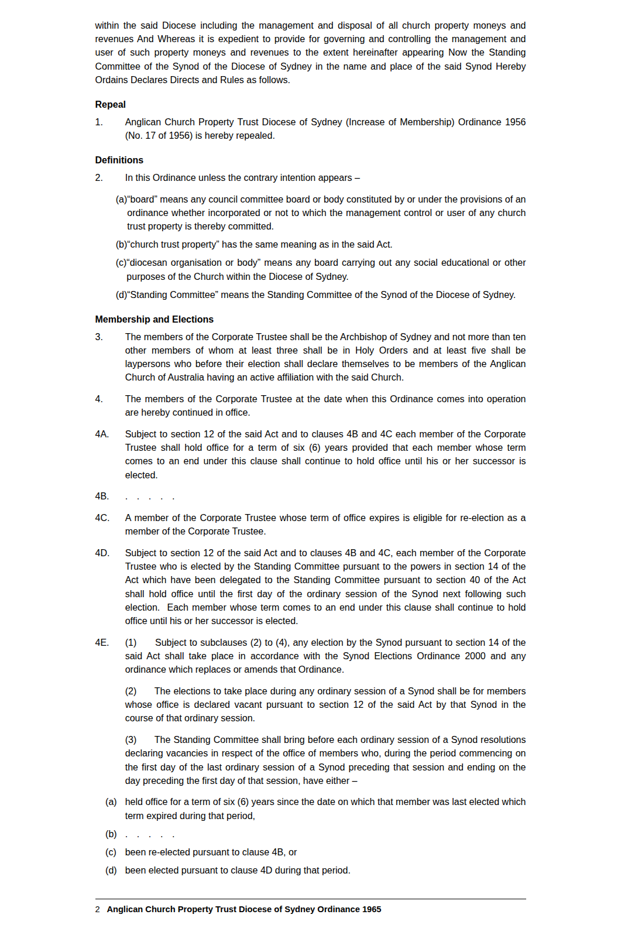within the said Diocese including the management and disposal of all church property moneys and revenues And Whereas it is expedient to provide for governing and controlling the management and user of such property moneys and revenues to the extent hereinafter appearing Now the Standing Committee of the Synod of the Diocese of Sydney in the name and place of the said Synod Hereby Ordains Declares Directs and Rules as follows.
Repeal
1.
Anglican Church Property Trust Diocese of Sydney (Increase of Membership) Ordinance 1956 (No. 17 of 1956) is hereby repealed.
Definitions
2.
In this Ordinance unless the contrary intention appears –
(a)
“board” means any council committee board or body constituted by or under the provisions of an ordinance whether incorporated or not to which the management control or user of any church trust property is thereby committed.
(b)
“church trust property” has the same meaning as in the said Act.
(c)
“diocesan organisation or body” means any board carrying out any social educational or other purposes of the Church within the Diocese of Sydney.
(d)
“Standing Committee” means the Standing Committee of the Synod of the Diocese of Sydney.
Membership and Elections
3.
The members of the Corporate Trustee shall be the Archbishop of Sydney and not more than ten other members of whom at least three shall be in Holy Orders and at least five shall be laypersons who before their election shall declare themselves to be members of the Anglican Church of Australia having an active affiliation with the said Church.
4.
The members of the Corporate Trustee at the date when this Ordinance comes into operation are hereby continued in office.
4A.
Subject to section 12 of the said Act and to clauses 4B and 4C each member of the Corporate Trustee shall hold office for a term of six (6) years provided that each member whose term comes to an end under this clause shall continue to hold office until his or her successor is elected.
4B.
. . . . .
4C.
A member of the Corporate Trustee whose term of office expires is eligible for re-election as a member of the Corporate Trustee.
4D.
Subject to section 12 of the said Act and to clauses 4B and 4C, each member of the Corporate Trustee who is elected by the Standing Committee pursuant to the powers in section 14 of the Act which have been delegated to the Standing Committee pursuant to section 40 of the Act shall hold office until the first day of the ordinary session of the Synod next following such election. Each member whose term comes to an end under this clause shall continue to hold office until his or her successor is elected.
4E.
(1) Subject to subclauses (2) to (4), any election by the Synod pursuant to section 14 of the said Act shall take place in accordance with the Synod Elections Ordinance 2000 and any ordinance which replaces or amends that Ordinance.
(2) The elections to take place during any ordinary session of a Synod shall be for members whose office is declared vacant pursuant to section 12 of the said Act by that Synod in the course of that ordinary session.
(3) The Standing Committee shall bring before each ordinary session of a Synod resolutions declaring vacancies in respect of the office of members who, during the period commencing on the first day of the last ordinary session of a Synod preceding that session and ending on the day preceding the first day of that session, have either –
(a)
held office for a term of six (6) years since the date on which that member was last elected which term expired during that period,
(b)
. . . . .
(c)
been re-elected pursuant to clause 4B, or
(d)
been elected pursuant to clause 4D during that period.
2 Anglican Church Property Trust Diocese of Sydney Ordinance 1965